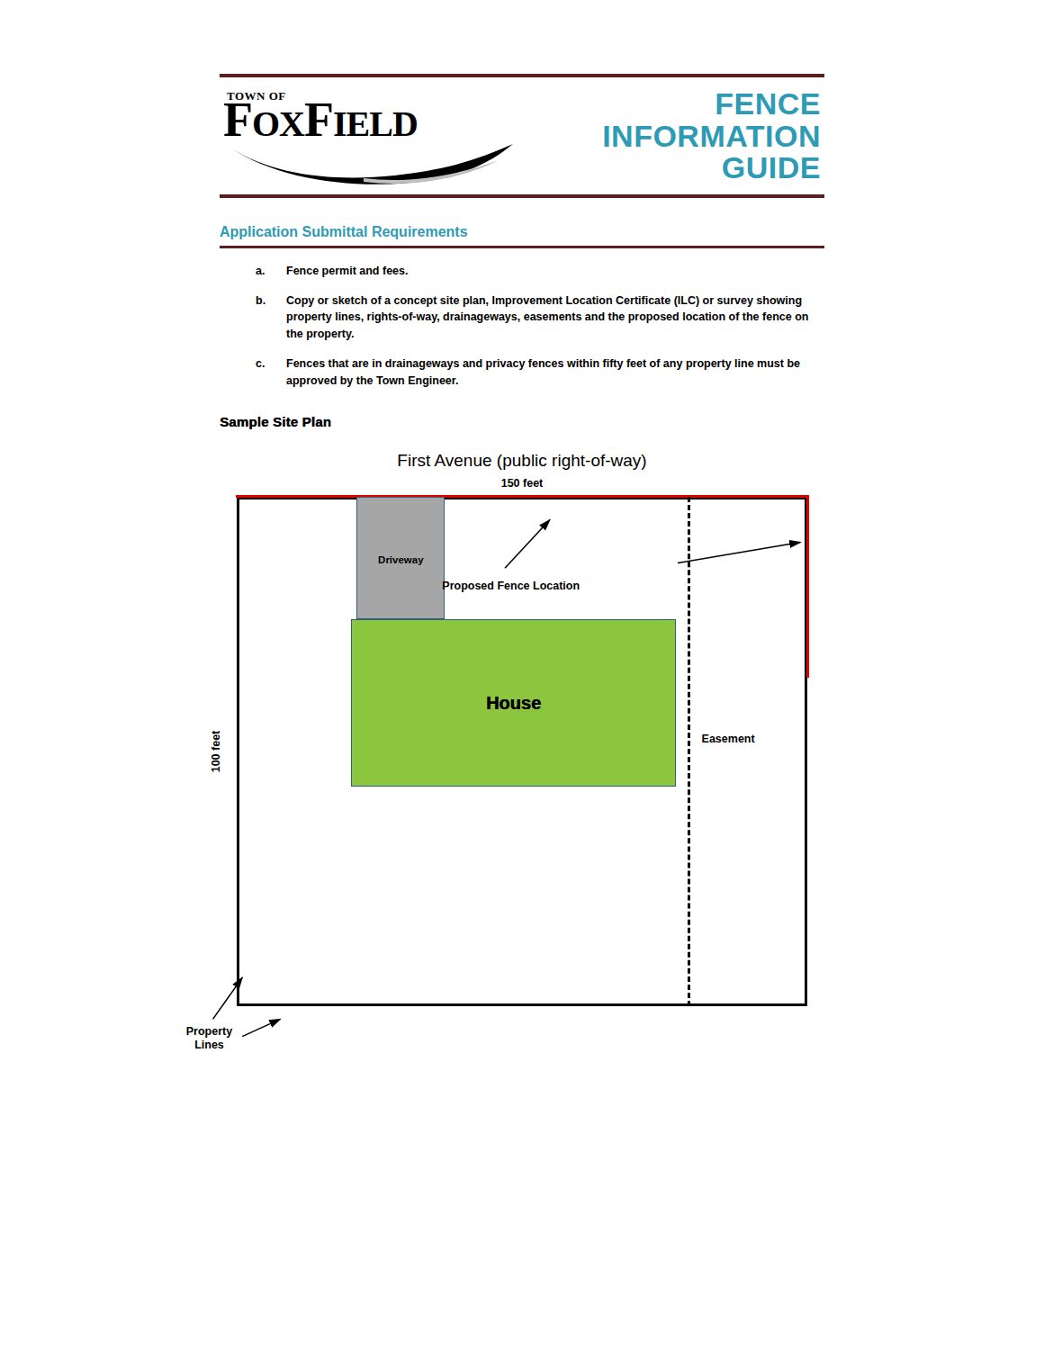TOWN OF
FOXFIELD
FENCE
INFORMATION
GUIDE
Application Submittal Requirements
a. Fence permit and fees.
b. Copy or sketch of a concept site plan, Improvement Location Certificate (ILC) or survey showing property lines, rights-of-way, drainageways, easements and the proposed location of the fence on the property.
c. Fences that are in drainageways and privacy fences within fifty feet of any property line must be approved by the Town Engineer.
Sample Site Plan
First Avenue (public right-of-way)
150 feet
100 feet
Driveway
House
Easement
Proposed Fence Location
Property
Lines